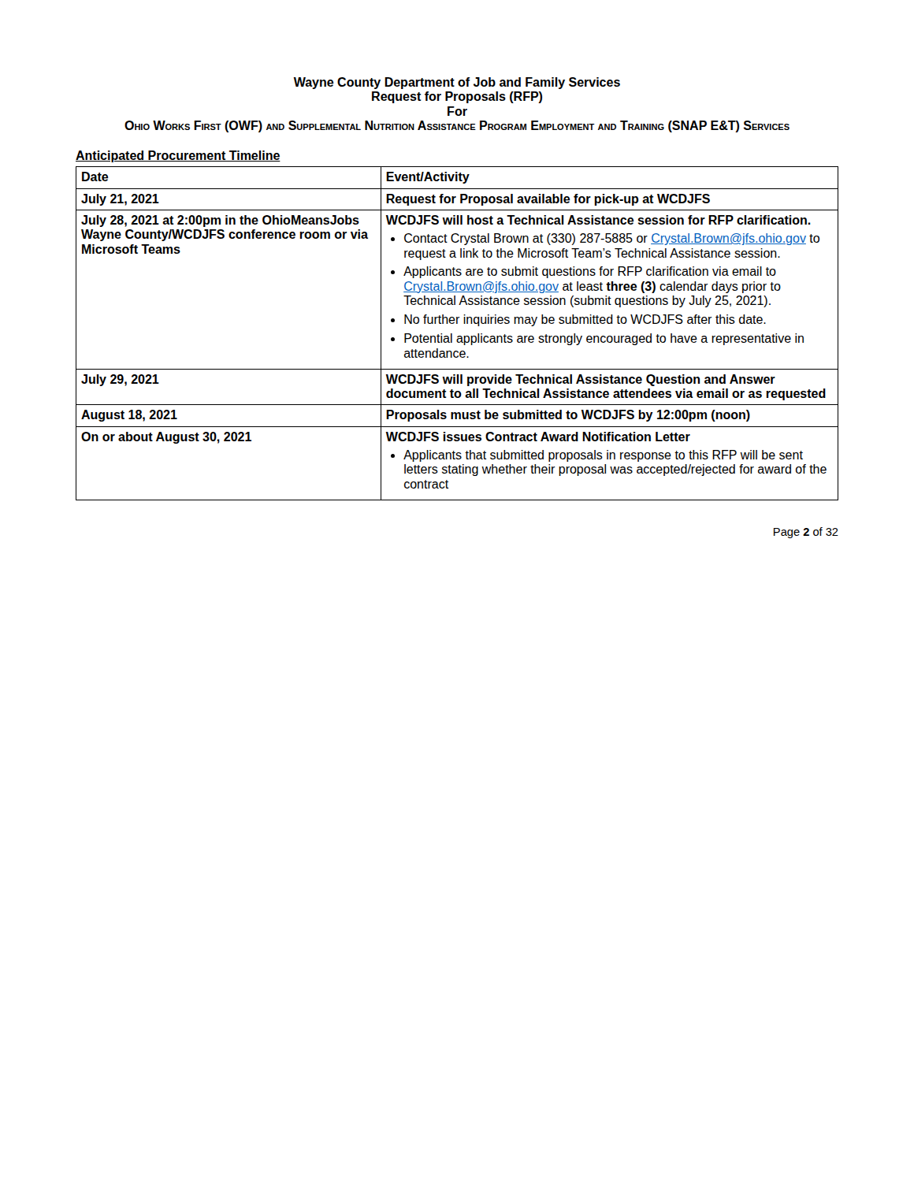Wayne County Department of Job and Family Services
Request for Proposals (RFP)
For
Ohio Works First (OWF) and Supplemental Nutrition Assistance Program Employment and Training (SNAP E&T) Services
Anticipated Procurement Timeline
| Date | Event/Activity |
| --- | --- |
| July 21, 2021 | Request for Proposal available for pick-up at WCDJFS |
| July 28, 2021 at 2:00pm in the OhioMeansJobs Wayne County/WCDJFS conference room or via Microsoft Teams | WCDJFS will host a Technical Assistance session for RFP clarification. Contact Crystal Brown at (330) 287-5885 or Crystal.Brown@jfs.ohio.gov to request a link to the Microsoft Team’s Technical Assistance session. Applicants are to submit questions for RFP clarification via email to Crystal.Brown@jfs.ohio.gov at least three (3) calendar days prior to Technical Assistance session (submit questions by July 25, 2021). No further inquiries may be submitted to WCDJFS after this date. Potential applicants are strongly encouraged to have a representative in attendance. |
| July 29, 2021 | WCDJFS will provide Technical Assistance Question and Answer document to all Technical Assistance attendees via email or as requested |
| August 18, 2021 | Proposals must be submitted to WCDJFS by 12:00pm (noon) |
| On or about August 30, 2021 | WCDJFS issues Contract Award Notification Letter Applicants that submitted proposals in response to this RFP will be sent letters stating whether their proposal was accepted/rejected for award of the contract |
Page 2 of 32